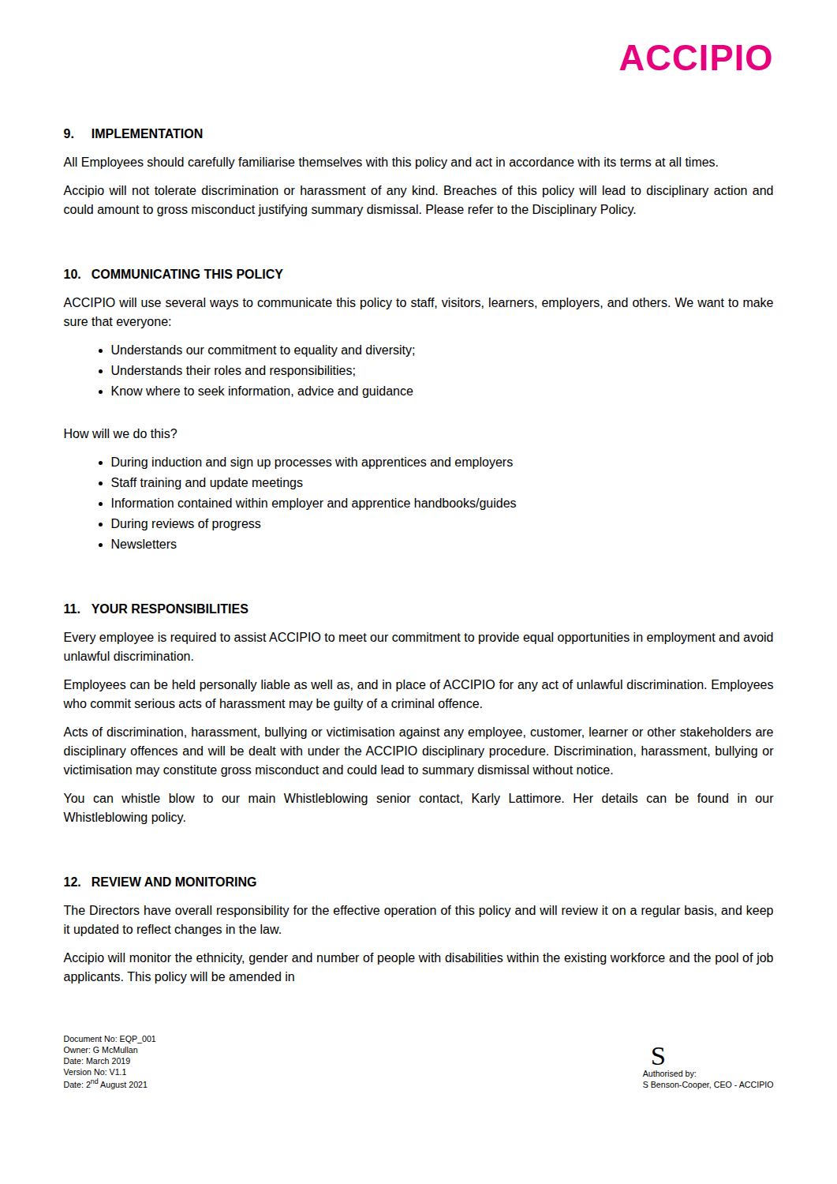ACCIPIO
9. IMPLEMENTATION
All Employees should carefully familiarise themselves with this policy and act in accordance with its terms at all times.
Accipio will not tolerate discrimination or harassment of any kind. Breaches of this policy will lead to disciplinary action and could amount to gross misconduct justifying summary dismissal. Please refer to the Disciplinary Policy.
10. COMMUNICATING THIS POLICY
ACCIPIO will use several ways to communicate this policy to staff, visitors, learners, employers, and others. We want to make sure that everyone:
Understands our commitment to equality and diversity;
Understands their roles and responsibilities;
Know where to seek information, advice and guidance
How will we do this?
During induction and sign up processes with apprentices and employers
Staff training and update meetings
Information contained within employer and apprentice handbooks/guides
During reviews of progress
Newsletters
11. YOUR RESPONSIBILITIES
Every employee is required to assist ACCIPIO to meet our commitment to provide equal opportunities in employment and avoid unlawful discrimination.
Employees can be held personally liable as well as, and in place of ACCIPIO for any act of unlawful discrimination. Employees who commit serious acts of harassment may be guilty of a criminal offence.
Acts of discrimination, harassment, bullying or victimisation against any employee, customer, learner or other stakeholders are disciplinary offences and will be dealt with under the ACCIPIO disciplinary procedure. Discrimination, harassment, bullying or victimisation may constitute gross misconduct and could lead to summary dismissal without notice.
You can whistle blow to our main Whistleblowing senior contact, Karly Lattimore. Her details can be found in our Whistleblowing policy.
12. REVIEW AND MONITORING
The Directors have overall responsibility for the effective operation of this policy and will review it on a regular basis, and keep it updated to reflect changes in the law.
Accipio will monitor the ethnicity, gender and number of people with disabilities within the existing workforce and the pool of job applicants. This policy will be amended in
Document No: EQP_001
Owner: G McMullan
Date: March 2019
Version No: V1.1
Date: 2nd August 2021
S
Authorised by:
S Benson-Cooper, CEO - ACCIPIO